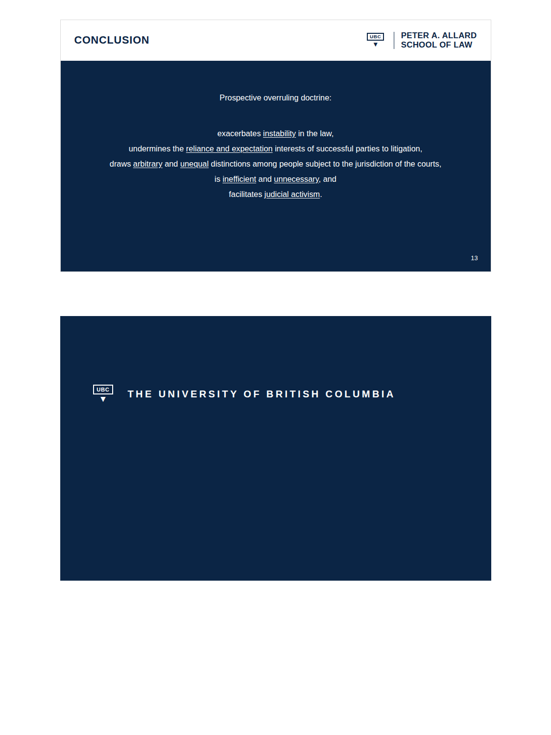CONCLUSION
UBC ▼
PETER A. ALLARD
SCHOOL OF LAW
Prospective overruling doctrine:
exacerbates instability in the law,
undermines the reliance and expectation interests of successful parties to litigation,
draws arbitrary and unequal distinctions among people subject to the jurisdiction of the courts,
is inefficient and unnecessary, and
facilitates judicial activism.
13
UBC ▼
THE UNIVERSITY OF BRITISH COLUMBIA